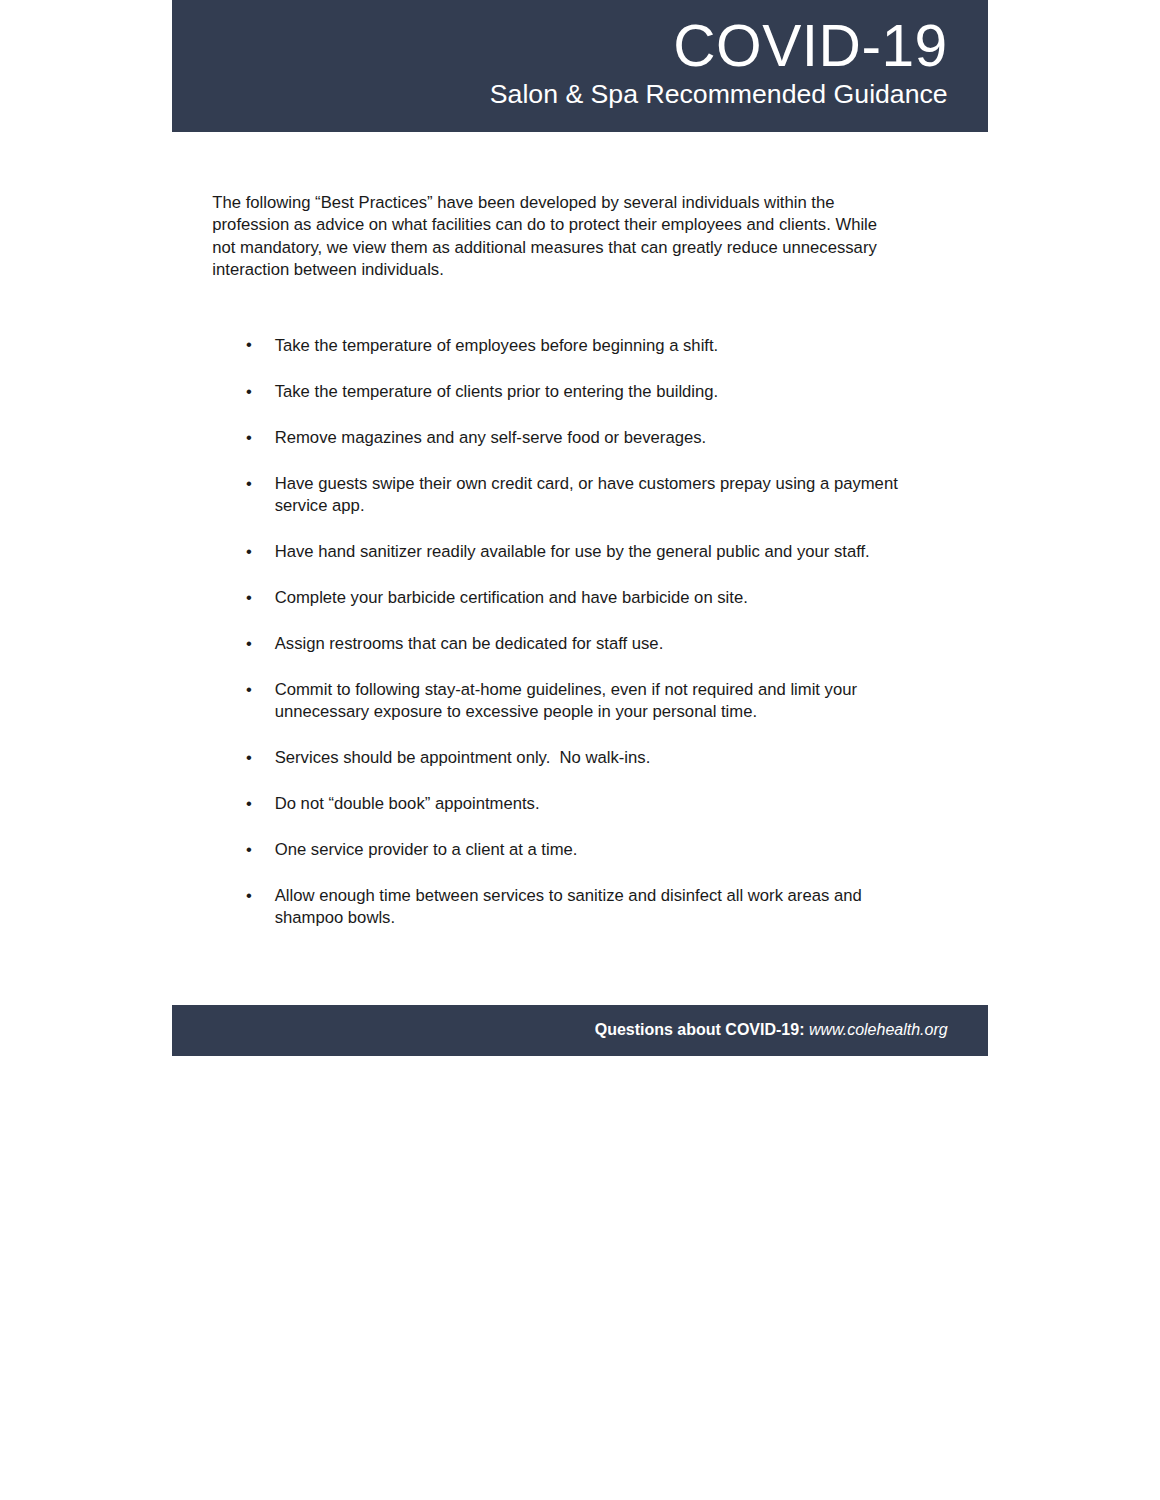COVID-19
Salon & Spa Recommended Guidance
The following “Best Practices” have been developed by several individuals within the profession as advice on what facilities can do to protect their employees and clients. While not mandatory, we view them as additional measures that can greatly reduce unnecessary interaction between individuals.
Take the temperature of employees before beginning a shift.
Take the temperature of clients prior to entering the building.
Remove magazines and any self-serve food or beverages.
Have guests swipe their own credit card, or have customers prepay using a payment service app.
Have hand sanitizer readily available for use by the general public and your staff.
Complete your barbicide certification and have barbicide on site.
Assign restrooms that can be dedicated for staff use.
Commit to following stay-at-home guidelines, even if not required and limit your unnecessary exposure to excessive people in your personal time.
Services should be appointment only. No walk-ins.
Do not “double book” appointments.
One service provider to a client at a time.
Allow enough time between services to sanitize and disinfect all work areas and shampoo bowls.
Questions about COVID-19: www.colehealth.org